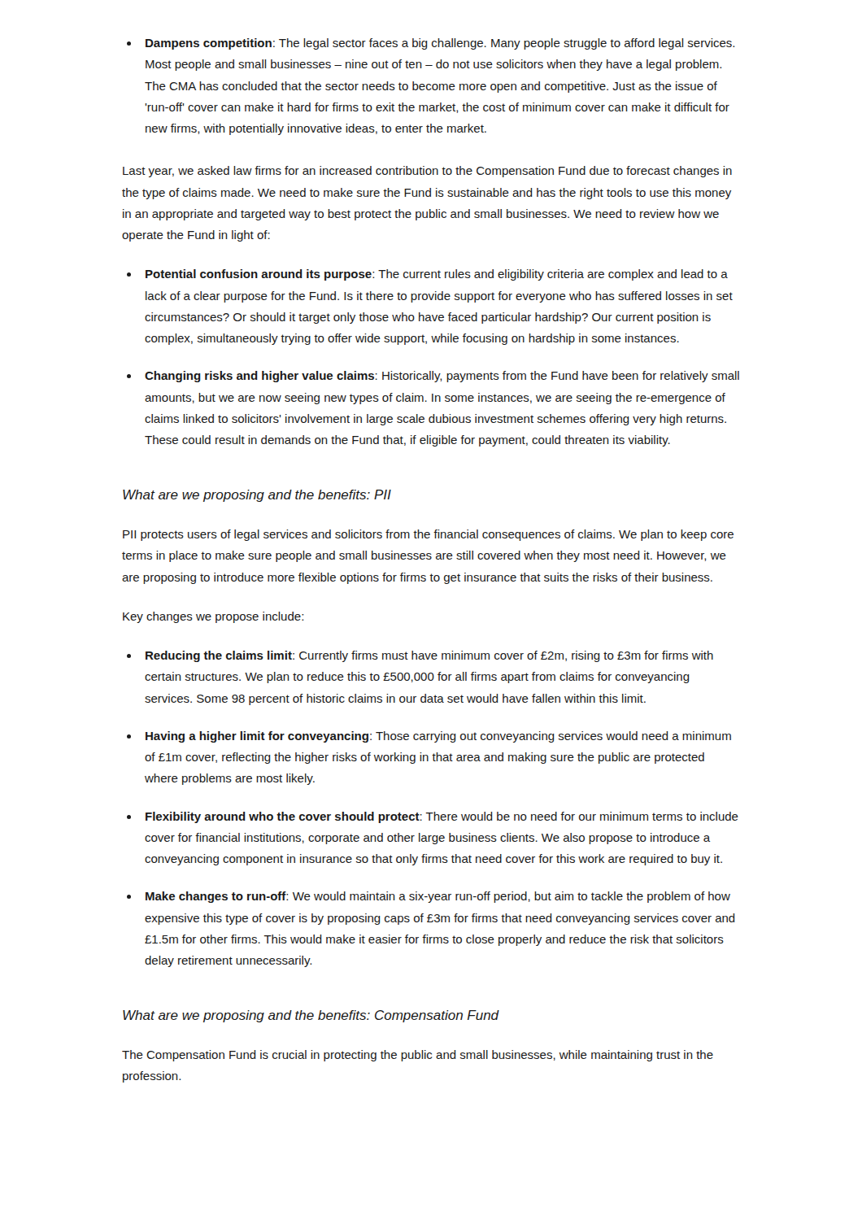Dampens competition: The legal sector faces a big challenge. Many people struggle to afford legal services. Most people and small businesses – nine out of ten – do not use solicitors when they have a legal problem. The CMA has concluded that the sector needs to become more open and competitive. Just as the issue of 'run-off' cover can make it hard for firms to exit the market, the cost of minimum cover can make it difficult for new firms, with potentially innovative ideas, to enter the market.
Last year, we asked law firms for an increased contribution to the Compensation Fund due to forecast changes in the type of claims made. We need to make sure the Fund is sustainable and has the right tools to use this money in an appropriate and targeted way to best protect the public and small businesses. We need to review how we operate the Fund in light of:
Potential confusion around its purpose: The current rules and eligibility criteria are complex and lead to a lack of a clear purpose for the Fund. Is it there to provide support for everyone who has suffered losses in set circumstances? Or should it target only those who have faced particular hardship? Our current position is complex, simultaneously trying to offer wide support, while focusing on hardship in some instances.
Changing risks and higher value claims: Historically, payments from the Fund have been for relatively small amounts, but we are now seeing new types of claim. In some instances, we are seeing the re-emergence of claims linked to solicitors' involvement in large scale dubious investment schemes offering very high returns. These could result in demands on the Fund that, if eligible for payment, could threaten its viability.
What are we proposing and the benefits: PII
PII protects users of legal services and solicitors from the financial consequences of claims. We plan to keep core terms in place to make sure people and small businesses are still covered when they most need it. However, we are proposing to introduce more flexible options for firms to get insurance that suits the risks of their business.
Key changes we propose include:
Reducing the claims limit: Currently firms must have minimum cover of £2m, rising to £3m for firms with certain structures. We plan to reduce this to £500,000 for all firms apart from claims for conveyancing services. Some 98 percent of historic claims in our data set would have fallen within this limit.
Having a higher limit for conveyancing: Those carrying out conveyancing services would need a minimum of £1m cover, reflecting the higher risks of working in that area and making sure the public are protected where problems are most likely.
Flexibility around who the cover should protect: There would be no need for our minimum terms to include cover for financial institutions, corporate and other large business clients. We also propose to introduce a conveyancing component in insurance so that only firms that need cover for this work are required to buy it.
Make changes to run-off: We would maintain a six-year run-off period, but aim to tackle the problem of how expensive this type of cover is by proposing caps of £3m for firms that need conveyancing services cover and £1.5m for other firms. This would make it easier for firms to close properly and reduce the risk that solicitors delay retirement unnecessarily.
What are we proposing and the benefits: Compensation Fund
The Compensation Fund is crucial in protecting the public and small businesses, while maintaining trust in the profession.